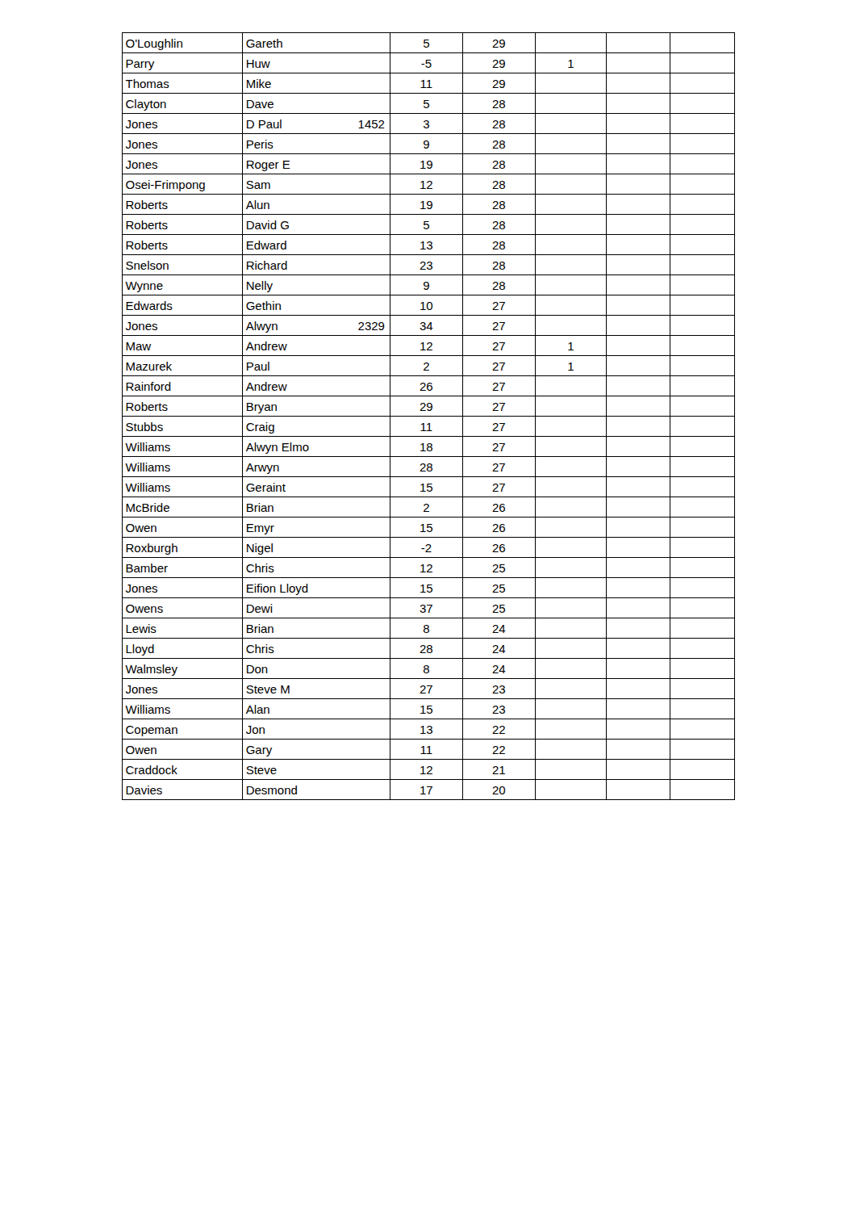| O'Loughlin | Gareth | 5 | 29 | | | |
| Parry | Huw | -5 | 29 | 1 | | |
| Thomas | Mike | 11 | 29 | | | |
| Clayton | Dave | 5 | 28 | | | |
| Jones | D Paul 1452 | 3 | 28 | | | |
| Jones | Peris | 9 | 28 | | | |
| Jones | Roger E | 19 | 28 | | | |
| Osei-Frimpong | Sam | 12 | 28 | | | |
| Roberts | Alun | 19 | 28 | | | |
| Roberts | David G | 5 | 28 | | | |
| Roberts | Edward | 13 | 28 | | | |
| Snelson | Richard | 23 | 28 | | | |
| Wynne | Nelly | 9 | 28 | | | |
| Edwards | Gethin | 10 | 27 | | | |
| Jones | Alwyn 2329 | 34 | 27 | | | |
| Maw | Andrew | 12 | 27 | 1 | | |
| Mazurek | Paul | 2 | 27 | 1 | | |
| Rainford | Andrew | 26 | 27 | | | |
| Roberts | Bryan | 29 | 27 | | | |
| Stubbs | Craig | 11 | 27 | | | |
| Williams | Alwyn Elmo | 18 | 27 | | | |
| Williams | Arwyn | 28 | 27 | | | |
| Williams | Geraint | 15 | 27 | | | |
| McBride | Brian | 2 | 26 | | | |
| Owen | Emyr | 15 | 26 | | | |
| Roxburgh | Nigel | -2 | 26 | | | |
| Bamber | Chris | 12 | 25 | | | |
| Jones | Eifion Lloyd | 15 | 25 | | | |
| Owens | Dewi | 37 | 25 | | | |
| Lewis | Brian | 8 | 24 | | | |
| Lloyd | Chris | 28 | 24 | | | |
| Walmsley | Don | 8 | 24 | | | |
| Jones | Steve M | 27 | 23 | | | |
| Williams | Alan | 15 | 23 | | | |
| Copeman | Jon | 13 | 22 | | | |
| Owen | Gary | 11 | 22 | | | |
| Craddock | Steve | 12 | 21 | | | |
| Davies | Desmond | 17 | 20 | | | |